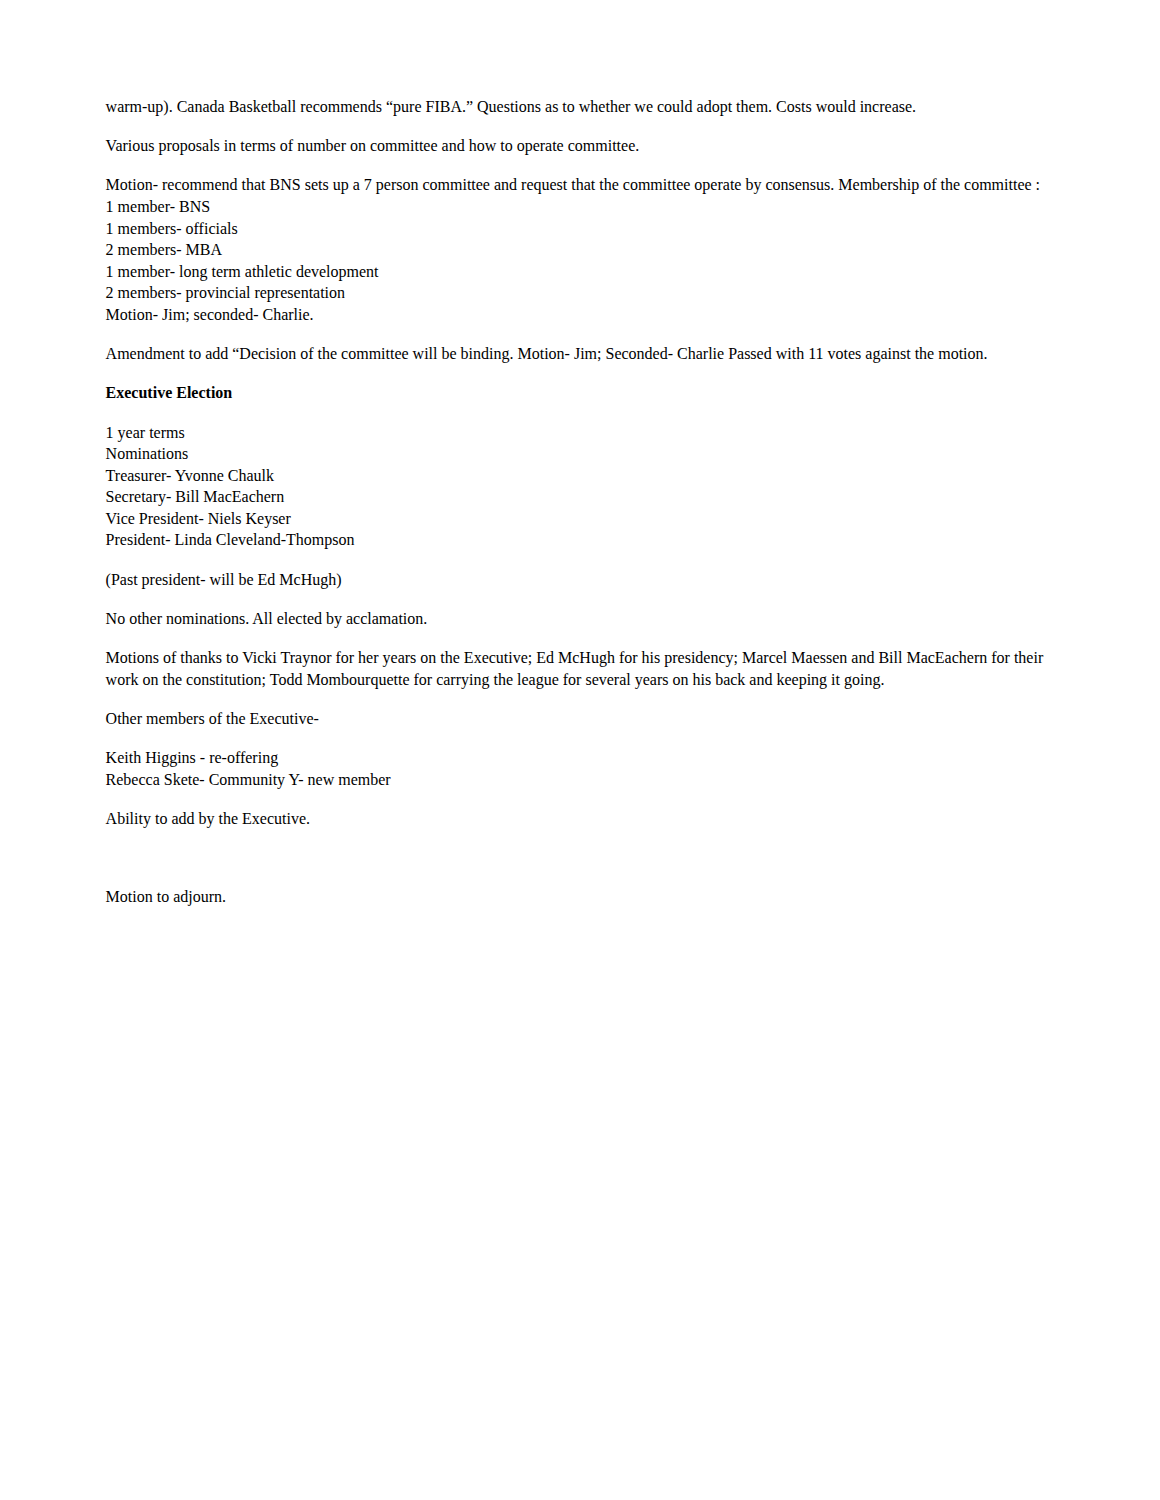warm-up). Canada Basketball recommends “pure FIBA.” Questions as to whether we could adopt them. Costs would increase.
Various proposals in terms of number on committee and how to operate committee.
Motion- recommend that BNS sets up a 7 person committee and request that the committee operate by consensus. Membership of the committee :
1 member- BNS
1 members- officials
2 members- MBA
1 member- long term athletic development
2 members- provincial representation
Motion- Jim; seconded- Charlie.
Amendment to add “Decision of the committee will be binding. Motion- Jim; Seconded- Charlie Passed with 11 votes against the motion.
Executive Election
1 year terms
Nominations
Treasurer- Yvonne Chaulk
Secretary- Bill MacEachern
Vice President- Niels Keyser
President- Linda Cleveland-Thompson
(Past president- will be Ed McHugh)
No other nominations. All elected by acclamation.
Motions of thanks to Vicki Traynor for her years on the Executive; Ed McHugh for his presidency; Marcel Maessen and Bill MacEachern for their work on the constitution; Todd Mombourquette for carrying the league for several years on his back and keeping it going.
Other members of the Executive-
Keith Higgins - re-offering
Rebecca Skete- Community Y- new member
Ability to add by the Executive.
Motion to adjourn.